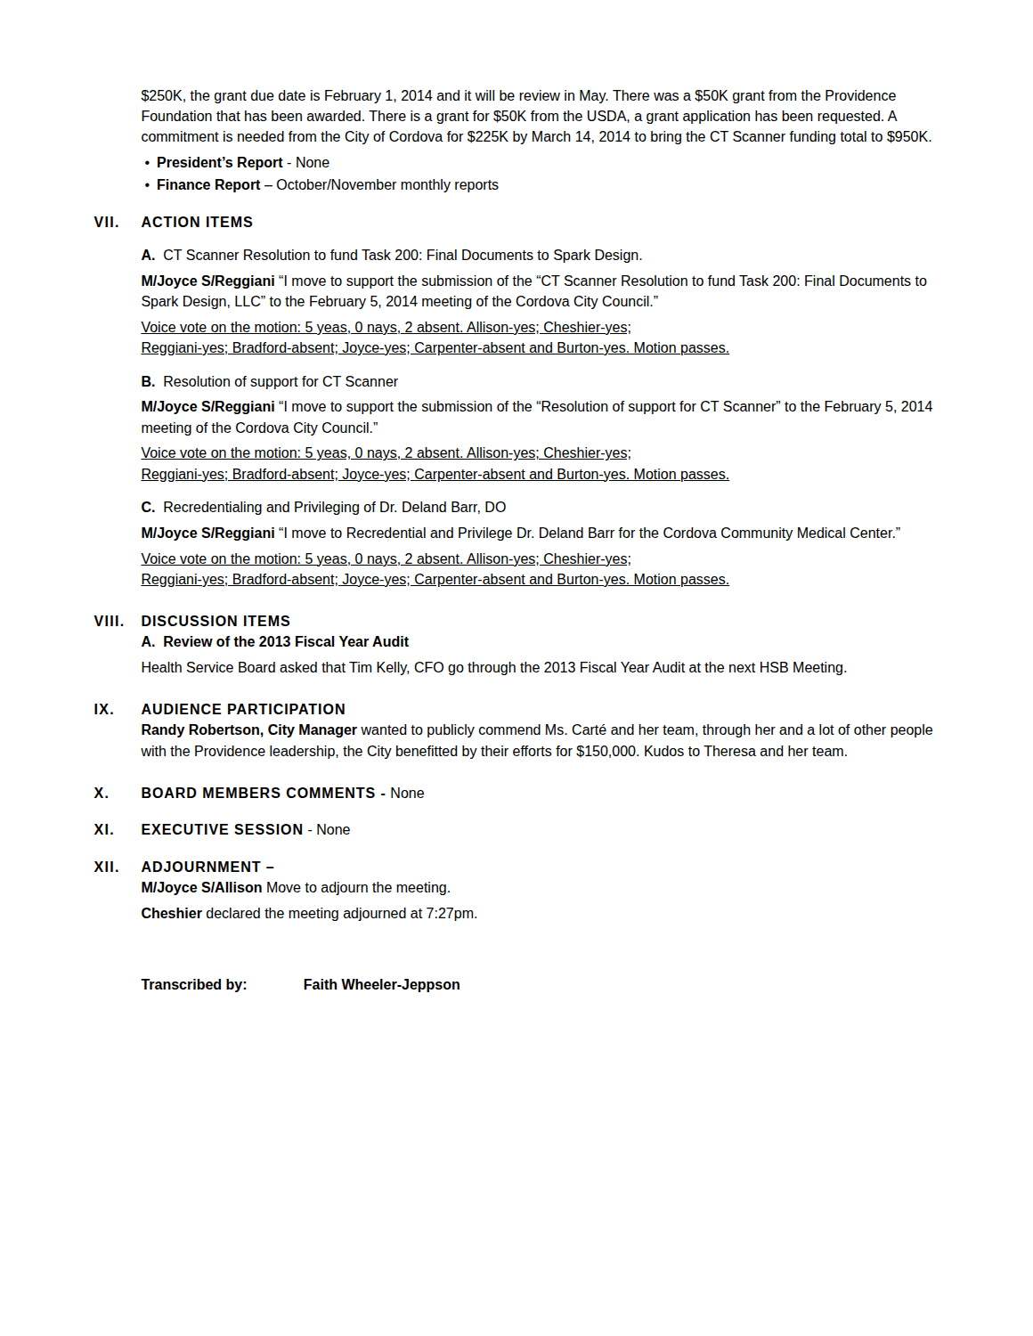$250K, the grant due date is February 1, 2014 and it will be review in May. There was a $50K grant from the Providence Foundation that has been awarded. There is a grant for $50K from the USDA, a grant application has been requested. A commitment is needed from the City of Cordova for $225K by March 14, 2014 to bring the CT Scanner funding total to $950K.
President’s Report - None
Finance Report – October/November monthly reports
VII.
ACTION ITEMS
A. CT Scanner Resolution to fund Task 200: Final Documents to Spark Design.
M/Joyce S/Reggiani “I move to support the submission of the “CT Scanner Resolution to fund Task 200: Final Documents to Spark Design, LLC” to the February 5, 2014 meeting of the Cordova City Council.”
Voice vote on the motion: 5 yeas, 0 nays, 2 absent. Allison-yes; Cheshier-yes; Reggiani-yes; Bradford-absent; Joyce-yes; Carpenter-absent and Burton-yes. Motion passes.
B. Resolution of support for CT Scanner
M/Joyce S/Reggiani “I move to support the submission of the “Resolution of support for CT Scanner” to the February 5, 2014 meeting of the Cordova City Council.”
Voice vote on the motion: 5 yeas, 0 nays, 2 absent. Allison-yes; Cheshier-yes; Reggiani-yes; Bradford-absent; Joyce-yes; Carpenter-absent and Burton-yes. Motion passes.
C. Recredentialing and Privileging of Dr. Deland Barr, DO
M/Joyce S/Reggiani “I move to Recredential and Privilege Dr. Deland Barr for the Cordova Community Medical Center.”
Voice vote on the motion: 5 yeas, 0 nays, 2 absent. Allison-yes; Cheshier-yes; Reggiani-yes; Bradford-absent; Joyce-yes; Carpenter-absent and Burton-yes. Motion passes.
VIII.
DISCUSSION ITEMS
A. Review of the 2013 Fiscal Year Audit
Health Service Board asked that Tim Kelly, CFO go through the 2013 Fiscal Year Audit at the next HSB Meeting.
IX.
AUDIENCE PARTICIPATION
Randy Robertson, City Manager wanted to publicly commend Ms. Carté and her team, through her and a lot of other people with the Providence leadership, the City benefitted by their efforts for $150,000. Kudos to Theresa and her team.
X.
BOARD MEMBERS COMMENTS - None
XI.
EXECUTIVE SESSION - None
XII.
ADJOURNMENT –
M/Joyce S/Allison Move to adjourn the meeting.
Cheshier declared the meeting adjourned at 7:27pm.
Transcribed by: Faith Wheeler-Jeppson